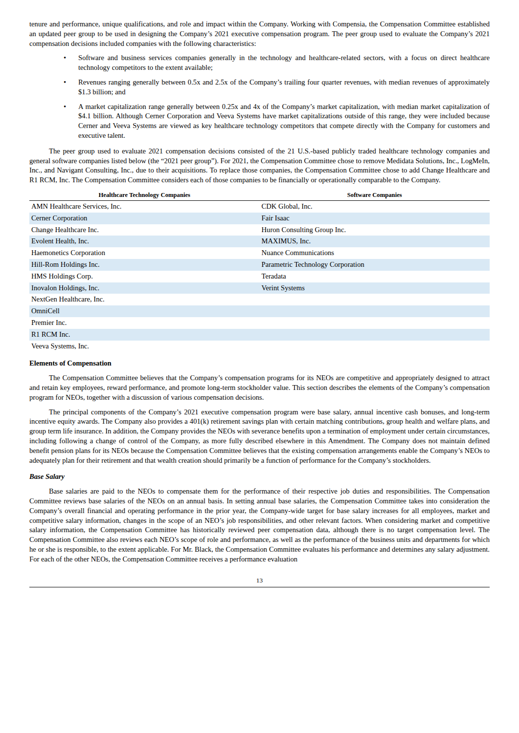tenure and performance, unique qualifications, and role and impact within the Company. Working with Compensia, the Compensation Committee established an updated peer group to be used in designing the Company’s 2021 executive compensation program. The peer group used to evaluate the Company’s 2021 compensation decisions included companies with the following characteristics:
Software and business services companies generally in the technology and healthcare-related sectors, with a focus on direct healthcare technology competitors to the extent available;
Revenues ranging generally between 0.5x and 2.5x of the Company’s trailing four quarter revenues, with median revenues of approximately $1.3 billion; and
A market capitalization range generally between 0.25x and 4x of the Company’s market capitalization, with median market capitalization of $4.1 billion. Although Cerner Corporation and Veeva Systems have market capitalizations outside of this range, they were included because Cerner and Veeva Systems are viewed as key healthcare technology competitors that compete directly with the Company for customers and executive talent.
The peer group used to evaluate 2021 compensation decisions consisted of the 21 U.S.-based publicly traded healthcare technology companies and general software companies listed below (the “2021 peer group”). For 2021, the Compensation Committee chose to remove Medidata Solutions, Inc., LogMeIn, Inc., and Navigant Consulting, Inc., due to their acquisitions. To replace those companies, the Compensation Committee chose to add Change Healthcare and R1 RCM, Inc. The Compensation Committee considers each of those companies to be financially or operationally comparable to the Company.
| Healthcare Technology Companies | Software Companies |
| --- | --- |
| AMN Healthcare Services, Inc. | CDK Global, Inc. |
| Cerner Corporation | Fair Isaac |
| Change Healthcare Inc. | Huron Consulting Group Inc. |
| Evolent Health, Inc. | MAXIMUS, Inc. |
| Haemonetics Corporation | Nuance Communications |
| Hill-Rom Holdings Inc. | Parametric Technology Corporation |
| HMS Holdings Corp. | Teradata |
| Inovalon Holdings, Inc. | Verint Systems |
| NextGen Healthcare, Inc. | |
| OmniCell | |
| Premier Inc. | |
| R1 RCM Inc. | |
| Veeva Systems, Inc. | |
Elements of Compensation
The Compensation Committee believes that the Company’s compensation programs for its NEOs are competitive and appropriately designed to attract and retain key employees, reward performance, and promote long-term stockholder value. This section describes the elements of the Company’s compensation program for NEOs, together with a discussion of various compensation decisions.
The principal components of the Company’s 2021 executive compensation program were base salary, annual incentive cash bonuses, and long-term incentive equity awards. The Company also provides a 401(k) retirement savings plan with certain matching contributions, group health and welfare plans, and group term life insurance. In addition, the Company provides the NEOs with severance benefits upon a termination of employment under certain circumstances, including following a change of control of the Company, as more fully described elsewhere in this Amendment. The Company does not maintain defined benefit pension plans for its NEOs because the Compensation Committee believes that the existing compensation arrangements enable the Company’s NEOs to adequately plan for their retirement and that wealth creation should primarily be a function of performance for the Company’s stockholders.
Base Salary
Base salaries are paid to the NEOs to compensate them for the performance of their respective job duties and responsibilities. The Compensation Committee reviews base salaries of the NEOs on an annual basis. In setting annual base salaries, the Compensation Committee takes into consideration the Company’s overall financial and operating performance in the prior year, the Company-wide target for base salary increases for all employees, market and competitive salary information, changes in the scope of an NEO’s job responsibilities, and other relevant factors. When considering market and competitive salary information, the Compensation Committee has historically reviewed peer compensation data, although there is no target compensation level. The Compensation Committee also reviews each NEO’s scope of role and performance, as well as the performance of the business units and departments for which he or she is responsible, to the extent applicable. For Mr. Black, the Compensation Committee evaluates his performance and determines any salary adjustment. For each of the other NEOs, the Compensation Committee receives a performance evaluation
13